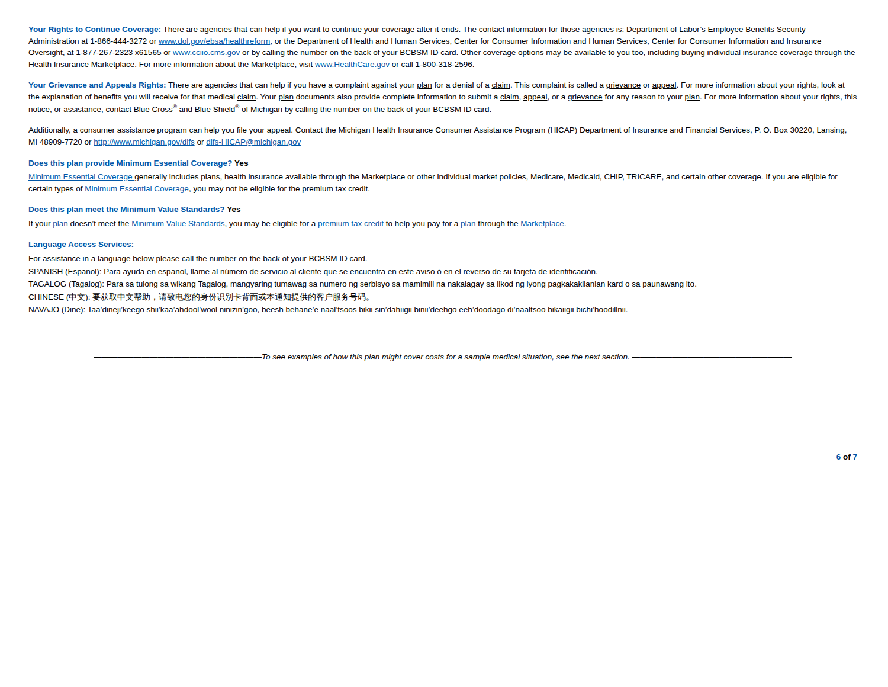Your Rights to Continue Coverage: There are agencies that can help if you want to continue your coverage after it ends. The contact information for those agencies is: Department of Labor’s Employee Benefits Security Administration at 1-866-444-3272 or www.dol.gov/ebsa/healthreform, or the Department of Health and Human Services, Center for Consumer Information and Human Services, Center for Consumer Information and Insurance Oversight, at 1-877-267-2323 x61565 or www.cciio.cms.gov or by calling the number on the back of your BCBSM ID card. Other coverage options may be available to you too, including buying individual insurance coverage through the Health Insurance Marketplace. For more information about the Marketplace, visit www.HealthCare.gov or call 1-800-318-2596.
Your Grievance and Appeals Rights: There are agencies that can help if you have a complaint against your plan for a denial of a claim. This complaint is called a grievance or appeal. For more information about your rights, look at the explanation of benefits you will receive for that medical claim. Your plan documents also provide complete information to submit a claim, appeal, or a grievance for any reason to your plan. For more information about your rights, this notice, or assistance, contact Blue Cross® and Blue Shield® of Michigan by calling the number on the back of your BCBSM ID card.
Additionally, a consumer assistance program can help you file your appeal. Contact the Michigan Health Insurance Consumer Assistance Program (HICAP) Department of Insurance and Financial Services, P. O. Box 30220, Lansing, MI 48909-7720 or http://www.michigan.gov/difs or difs-HICAP@michigan.gov
Does this plan provide Minimum Essential Coverage? Yes
Minimum Essential Coverage generally includes plans, health insurance available through the Marketplace or other individual market policies, Medicare, Medicaid, CHIP, TRICARE, and certain other coverage. If you are eligible for certain types of Minimum Essential Coverage, you may not be eligible for the premium tax credit.
Does this plan meet the Minimum Value Standards? Yes
If your plan doesn’t meet the Minimum Value Standards, you may be eligible for a premium tax credit to help you pay for a plan through the Marketplace.
Language Access Services:
For assistance in a language below please call the number on the back of your BCBSM ID card.
SPANISH (Español): Para ayuda en español, llame al número de servicio al cliente que se encuentra en este aviso ó en el reverso de su tarjeta de identificación.
TAGALOG (Tagalog): Para sa tulong sa wikang Tagalog, mangyaring tumawag sa numero ng serbisyo sa mamimili na nakalagay sa likod ng iyong pagkakakilanlan kard o sa paunawang ito.
CHINESE (中文): 要获取中文帮助，请致电您的身份识别卡背面或本通知提供的客户服务号码。
NAVAJO (Dine): Taa’dineji’keego shii’kaa’ahdool’wool ninizin’goo, beesh behane’e naal’tsoos bikii sin’dahiigii binii’deehgo eeh’doodago di’naaltsoo bikaiigii bichi’hoodillnii.
—————————————————————To see examples of how this plan might cover costs for a sample medical situation, see the next section. ————————————————————
6 of 7